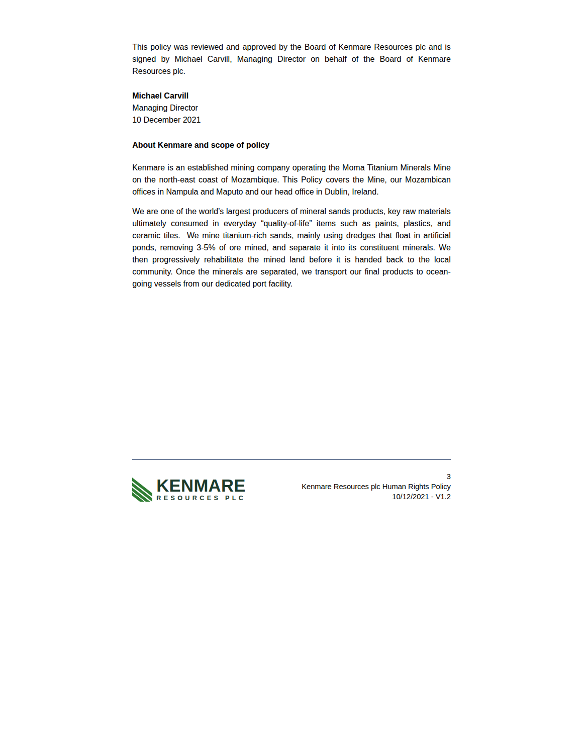This policy was reviewed and approved by the Board of Kenmare Resources plc and is signed by Michael Carvill, Managing Director on behalf of the Board of Kenmare Resources plc.
Michael Carvill
Managing Director
10 December 2021
About Kenmare and scope of policy
Kenmare is an established mining company operating the Moma Titanium Minerals Mine on the north-east coast of Mozambique. This Policy covers the Mine, our Mozambican offices in Nampula and Maputo and our head office in Dublin, Ireland.
We are one of the world’s largest producers of mineral sands products, key raw materials ultimately consumed in everyday “quality-of-life” items such as paints, plastics, and ceramic tiles. We mine titanium-rich sands, mainly using dredges that float in artificial ponds, removing 3-5% of ore mined, and separate it into its constituent minerals. We then progressively rehabilitate the mined land before it is handed back to the local community. Once the minerals are separated, we transport our final products to ocean-going vessels from our dedicated port facility.
KENMARE
RESOURCES PLC
3
Kenmare Resources plc Human Rights Policy
10/12/2021 - V1.2